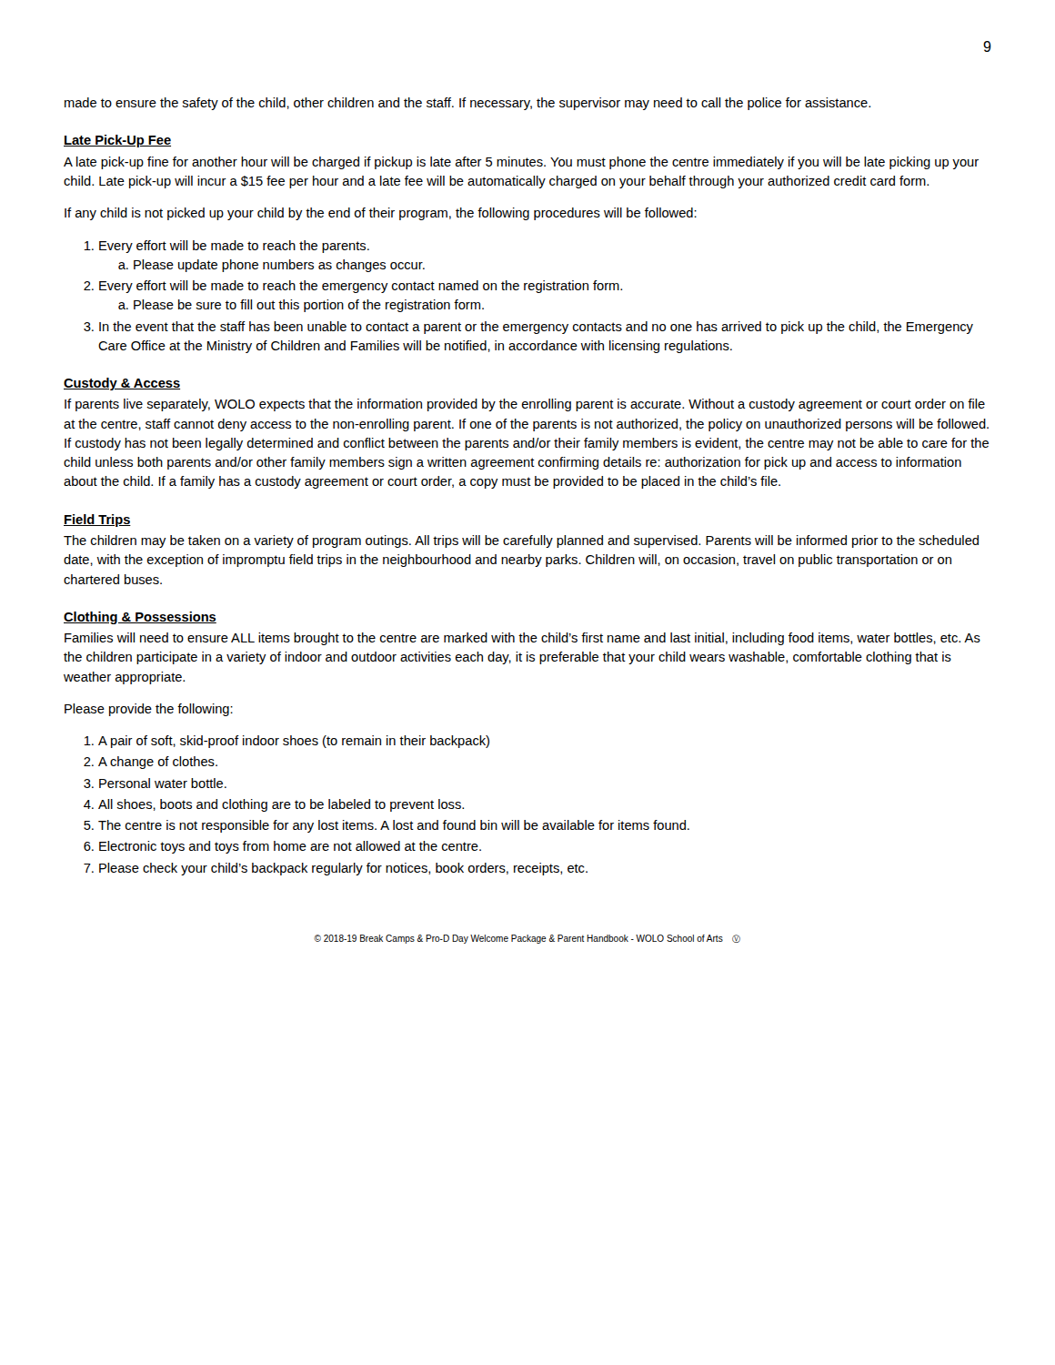9
made to ensure the safety of the child, other children and the staff. If necessary, the supervisor may need to call the police for assistance.
Late Pick-Up Fee
A late pick-up fine for another hour will be charged if pickup is late after 5 minutes. You must phone the centre immediately if you will be late picking up your child. Late pick-up will incur a $15 fee per hour and a late fee will be automatically charged on your behalf through your authorized credit card form.
If any child is not picked up your child by the end of their program, the following procedures will be followed:
Every effort will be made to reach the parents.
Please update phone numbers as changes occur.
Every effort will be made to reach the emergency contact named on the registration form.
Please be sure to fill out this portion of the registration form.
In the event that the staff has been unable to contact a parent or the emergency contacts and no one has arrived to pick up the child, the Emergency Care Office at the Ministry of Children and Families will be notified, in accordance with licensing regulations.
Custody & Access
If parents live separately, WOLO expects that the information provided by the enrolling parent is accurate. Without a custody agreement or court order on file at the centre, staff cannot deny access to the non-enrolling parent. If one of the parents is not authorized, the policy on unauthorized persons will be followed. If custody has not been legally determined and conflict between the parents and/or their family members is evident, the centre may not be able to care for the child unless both parents and/or other family members sign a written agreement confirming details re: authorization for pick up and access to information about the child. If a family has a custody agreement or court order, a copy must be provided to be placed in the child’s file.
Field Trips
The children may be taken on a variety of program outings. All trips will be carefully planned and supervised. Parents will be informed prior to the scheduled date, with the exception of impromptu field trips in the neighbourhood and nearby parks. Children will, on occasion, travel on public transportation or on chartered buses.
Clothing & Possessions
Families will need to ensure ALL items brought to the centre are marked with the child’s first name and last initial, including food items, water bottles, etc. As the children participate in a variety of indoor and outdoor activities each day, it is preferable that your child wears washable, comfortable clothing that is weather appropriate.
Please provide the following:
A pair of soft, skid-proof indoor shoes (to remain in their backpack)
A change of clothes.
Personal water bottle.
All shoes, boots and clothing are to be labeled to prevent loss.
The centre is not responsible for any lost items. A lost and found bin will be available for items found.
Electronic toys and toys from home are not allowed at the centre.
Please check your child’s backpack regularly for notices, book orders, receipts, etc.
© 2018-19 Break Camps & Pro-D Day Welcome Package & Parent Handbook - WOLO School of Arts Ⓥ